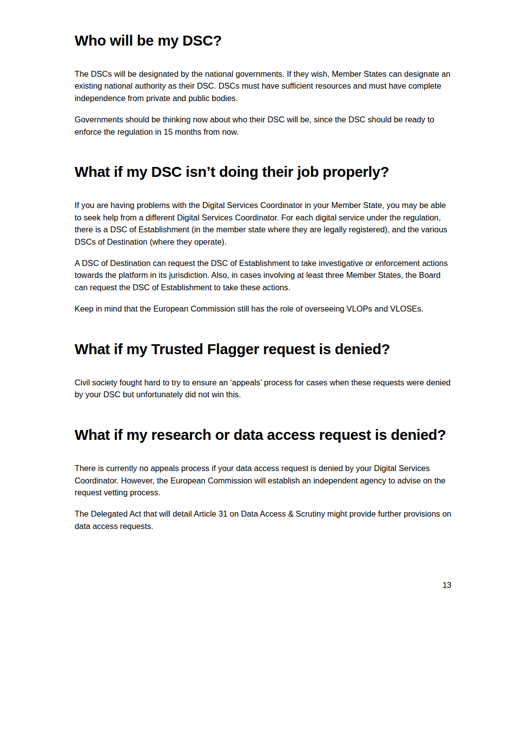Who will be my DSC?
The DSCs will be designated by the national governments. If they wish, Member States can designate an existing national authority as their DSC. DSCs must have sufficient resources and must have complete independence from private and public bodies.
Governments should be thinking now about who their DSC will be, since the DSC should be ready to enforce the regulation in 15 months from now.
What if my DSC isn’t doing their job properly?
If you are having problems with the Digital Services Coordinator in your Member State, you may be able to seek help from a different Digital Services Coordinator. For each digital service under the regulation, there is a DSC of Establishment (in the member state where they are legally registered), and the various DSCs of Destination (where they operate).
A DSC of Destination can request the DSC of Establishment to take investigative or enforcement actions towards the platform in its jurisdiction. Also, in cases involving at least three Member States, the Board can request the DSC of Establishment to take these actions.
Keep in mind that the European Commission still has the role of overseeing VLOPs and VLOSEs.
What if my Trusted Flagger request is denied?
Civil society fought hard to try to ensure an ‘appeals’ process for cases when these requests were denied by your DSC but unfortunately did not win this.
What if my research or data access request is denied?
There is currently no appeals process if your data access request is denied by your Digital Services Coordinator. However, the European Commission will establish an independent agency to advise on the request vetting process.
The Delegated Act that will detail Article 31 on Data Access & Scrutiny might provide further provisions on data access requests.
13